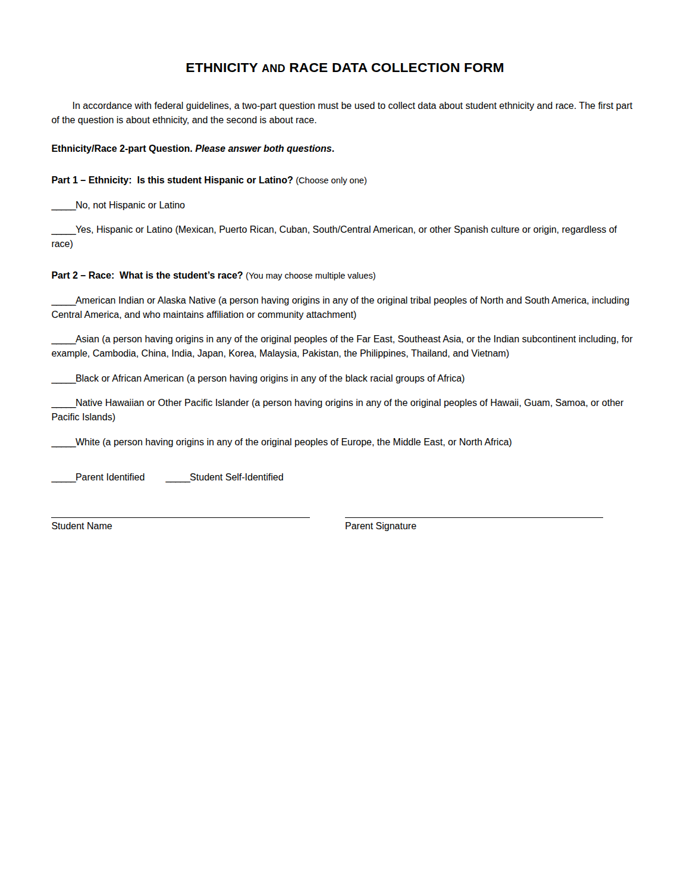ETHNICITY AND RACE DATA COLLECTION FORM
In accordance with federal guidelines, a two-part question must be used to collect data about student ethnicity and race. The first part of the question is about ethnicity, and the second is about race.
Ethnicity/Race 2-part Question. Please answer both questions.
Part 1 – Ethnicity: Is this student Hispanic or Latino? (Choose only one)
_____No, not Hispanic or Latino
_____Yes, Hispanic or Latino (Mexican, Puerto Rican, Cuban, South/Central American, or other Spanish culture or origin, regardless of race)
Part 2 – Race: What is the student’s race? (You may choose multiple values)
_____American Indian or Alaska Native (a person having origins in any of the original tribal peoples of North and South America, including Central America, and who maintains affiliation or community attachment)
_____Asian (a person having origins in any of the original peoples of the Far East, Southeast Asia, or the Indian subcontinent including, for example, Cambodia, China, India, Japan, Korea, Malaysia, Pakistan, the Philippines, Thailand, and Vietnam)
_____Black or African American (a person having origins in any of the black racial groups of Africa)
_____Native Hawaiian or Other Pacific Islander (a person having origins in any of the original peoples of Hawaii, Guam, Samoa, or other Pacific Islands)
_____White (a person having origins in any of the original peoples of Europe, the Middle East, or North Africa)
_____Parent Identified _____Student Self-Identified
| Student Name | Parent Signature |